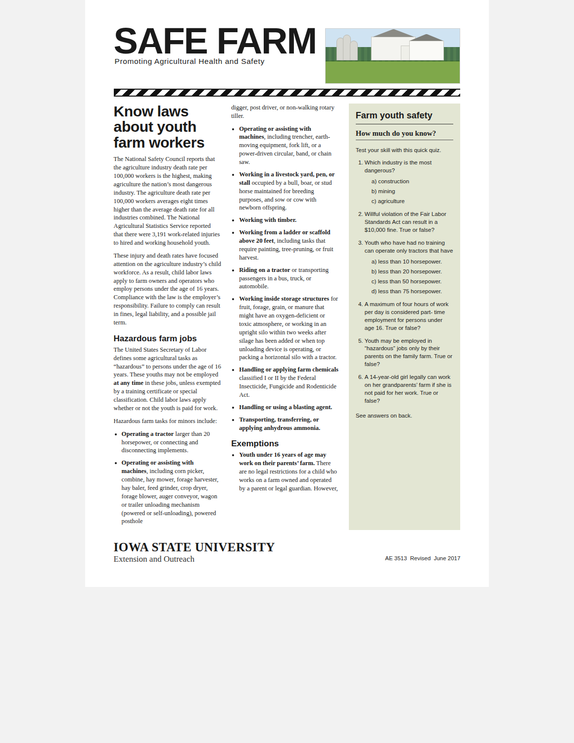SAFE FARM
Promoting Agricultural Health and Safety
Know laws about youth farm workers
The National Safety Council reports that the agriculture industry death rate per 100,000 workers is the highest, making agriculture the nation’s most dangerous industry. The agriculture death rate per 100,000 workers averages eight times higher than the average death rate for all industries combined. The National Agricultural Statistics Service reported that there were 3,191 work-related injuries to hired and working household youth.
These injury and death rates have focused attention on the agriculture industry’s child workforce. As a result, child labor laws apply to farm owners and operators who employ persons under the age of 16 years. Compliance with the law is the employer’s responsibility. Failure to comply can result in fines, legal liability, and a possible jail term.
Hazardous farm jobs
The United States Secretary of Labor defines some agricultural tasks as “hazardous” to persons under the age of 16 years. These youths may not be employed at any time in these jobs, unless exempted by a training certificate or special classification. Child labor laws apply whether or not the youth is paid for work.
Hazardous farm tasks for minors include:
Operating a tractor larger than 20 horsepower, or connecting and disconnecting implements.
Operating or assisting with machines, including corn picker, combine, hay mower, forage harvester, hay baler, feed grinder, crop dryer, forage blower, auger conveyor, wagon or trailer unloading mechanism (powered or self-unloading), powered posthole
digger, post driver, or non-walking rotary tiller.
Operating or assisting with machines, including trencher, earth-moving equipment, fork lift, or a power-driven circular, band, or chain saw.
Working in a livestock yard, pen, or stall occupied by a bull, boar, or stud horse maintained for breeding purposes, and sow or cow with newborn offspring.
Working with timber.
Working from a ladder or scaffold above 20 feet, including tasks that require painting, tree-pruning, or fruit harvest.
Riding on a tractor or transporting passengers in a bus, truck, or automobile.
Working inside storage structures for fruit, forage, grain, or manure that might have an oxygen-deficient or toxic atmosphere, or working in an upright silo within two weeks after silage has been added or when top unloading device is operating, or packing a horizontal silo with a tractor.
Handling or applying farm chemicals classified I or II by the Federal Insecticide, Fungicide and Rodenticide Act.
Handling or using a blasting agent.
Transporting, transferring, or applying anhydrous ammonia.
Exemptions
Youth under 16 years of age may work on their parents’ farm. There are no legal restrictions for a child who works on a farm owned and operated by a parent or legal guardian. However,
Farm youth safety
How much do you know?
Test your skill with this quick quiz.
Which industry is the most dangerous?
a) construction
b) mining
c) agriculture
Willful violation of the Fair Labor Standards Act can result in a $10,000 fine. True or false?
Youth who have had no training can operate only tractors that have
a) less than 10 horsepower.
b) less than 20 horsepower.
c) less than 50 horsepower.
d) less than 75 horsepower.
A maximum of four hours of work per day is considered part- time employment for persons under age 16. True or false?
Youth may be employed in “hazardous” jobs only by their parents on the family farm. True or false?
A 14-year-old girl legally can work on her grandparents’ farm if she is not paid for her work. True or false?
See answers on back.
IOWA STATE UNIVERSITY
Extension and Outreach
AE 3513 Revised June 2017